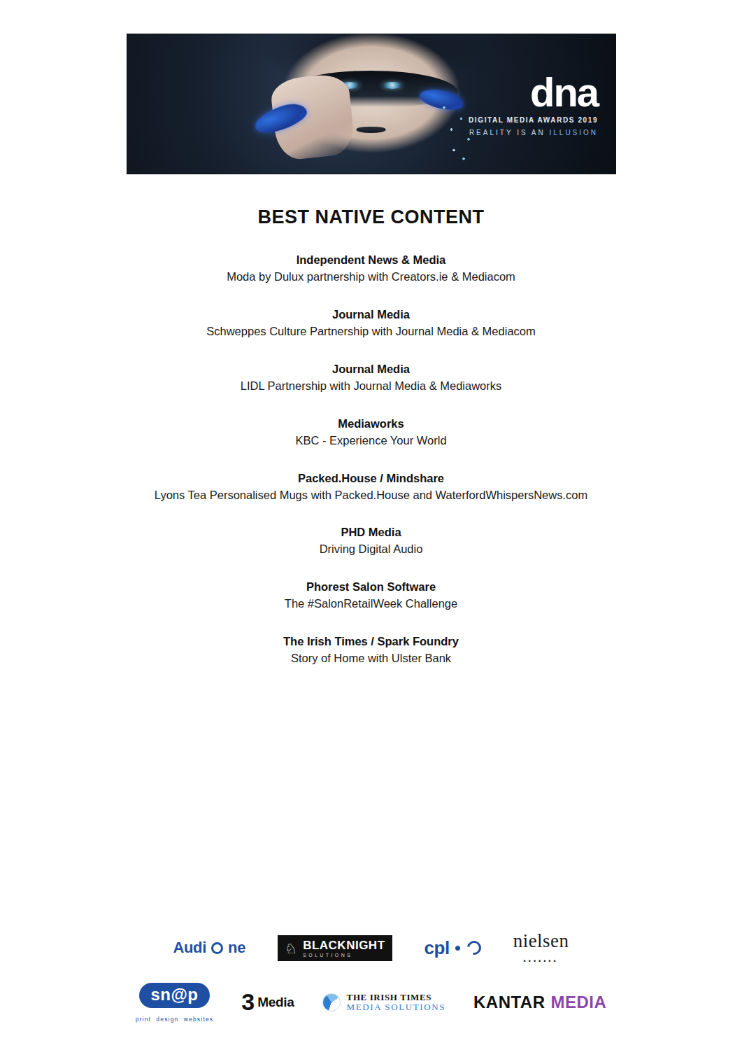dna
DIGITAL MEDIA AWARDS 2019
REALITY IS AN ILLUSION
BEST NATIVE CONTENT
Independent News & Media Moda by Dulux partnership with Creators.ie & Mediacom
Journal Media Schweppes Culture Partnership with Journal Media & Mediacom
Journal Media LIDL Partnership with Journal Media & Mediaworks
Mediaworks KBC - Experience Your World
Packed.House / Mindshare Lyons Tea Personalised Mugs with Packed.House and WaterfordWhispersNews.com
PHD Media Driving Digital Audio
Phorest Salon Software The #SalonRetailWeek Challenge
The Irish Times / Spark Foundry Story of Home with Ulster Bank
Audi ne ♘ BLACKNIGHT SOLUTIONS cpl nielsen •••••••
sn@p print design websites 3 Media THE IRISH TIMES MEDIA SOLUTIONS KANTAR MEDIA